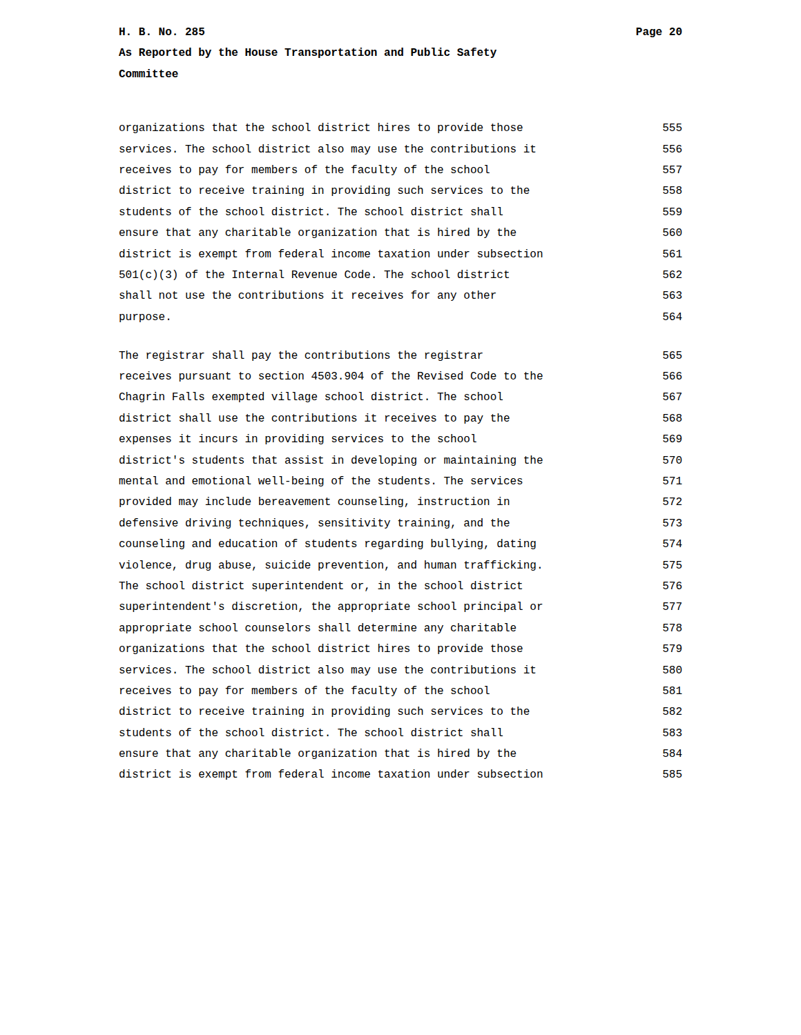H. B. No. 285
As Reported by the House Transportation and Public Safety Committee
Page 20
organizations that the school district hires to provide those555 services. The school district also may use the contributions it556 receives to pay for members of the faculty of the school557 district to receive training in providing such services to the558 students of the school district. The school district shall559 ensure that any charitable organization that is hired by the560 district is exempt from federal income taxation under subsection561 501(c)(3) of the Internal Revenue Code. The school district562 shall not use the contributions it receives for any other563 purpose.564
The registrar shall pay the contributions the registrar565 receives pursuant to section 4503.904 of the Revised Code to the566 Chagrin Falls exempted village school district. The school567 district shall use the contributions it receives to pay the568 expenses it incurs in providing services to the school569 district's students that assist in developing or maintaining the570 mental and emotional well-being of the students. The services571 provided may include bereavement counseling, instruction in572 defensive driving techniques, sensitivity training, and the573 counseling and education of students regarding bullying, dating574 violence, drug abuse, suicide prevention, and human trafficking.575 The school district superintendent or, in the school district576 superintendent's discretion, the appropriate school principal or577 appropriate school counselors shall determine any charitable578 organizations that the school district hires to provide those579 services. The school district also may use the contributions it580 receives to pay for members of the faculty of the school581 district to receive training in providing such services to the582 students of the school district. The school district shall583 ensure that any charitable organization that is hired by the584 district is exempt from federal income taxation under subsection585